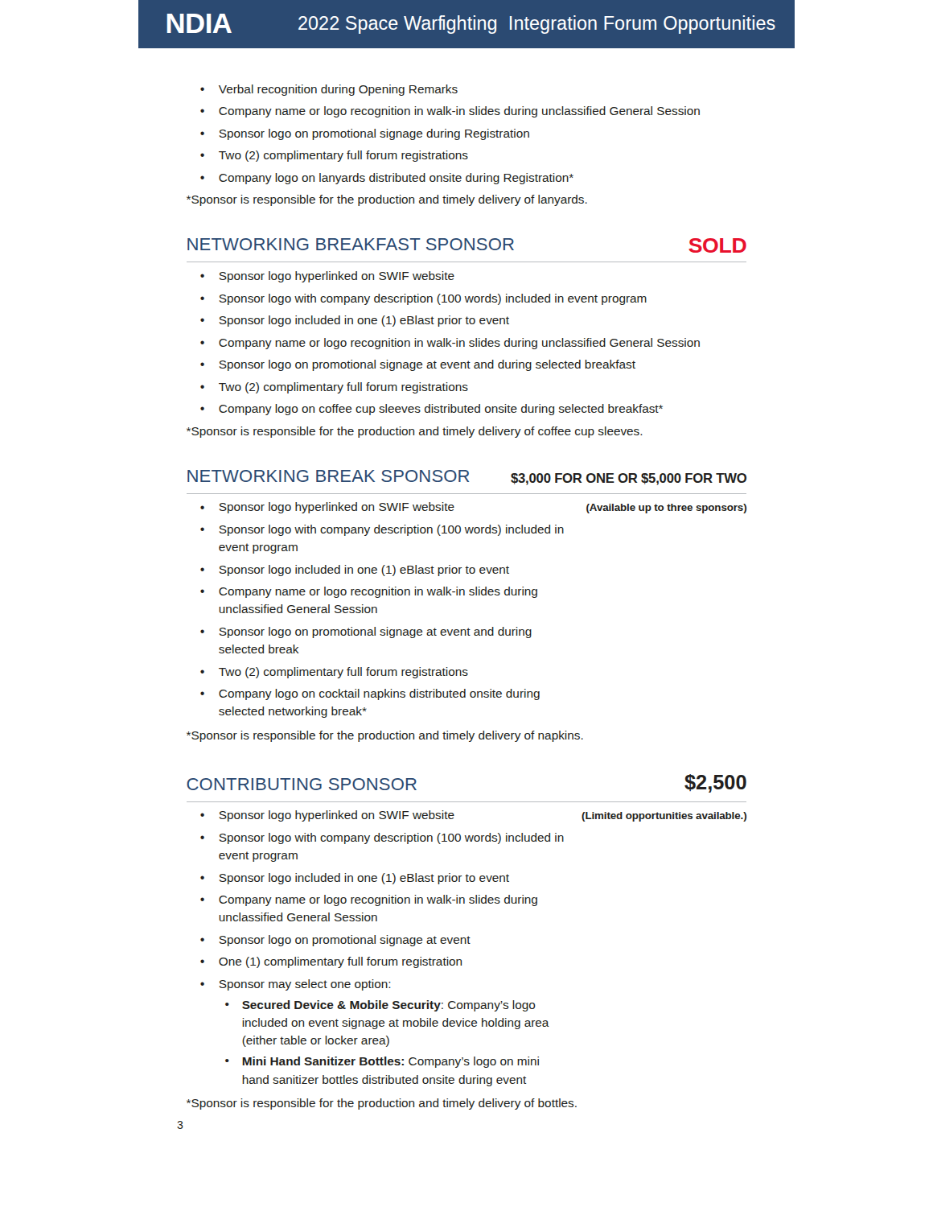NDIA
2022 Space Warfighting Integration Forum Opportunities
Verbal recognition during Opening Remarks
Company name or logo recognition in walk-in slides during unclassified General Session
Sponsor logo on promotional signage during Registration
Two (2) complimentary full forum registrations
Company logo on lanyards distributed onsite during Registration*
*Sponsor is responsible for the production and timely delivery of lanyards.
NETWORKING BREAKFAST SPONSOR
SOLD
Sponsor logo hyperlinked on SWIF website
Sponsor logo with company description (100 words) included in event program
Sponsor logo included in one (1) eBlast prior to event
Company name or logo recognition in walk-in slides during unclassified General Session
Sponsor logo on promotional signage at event and during selected breakfast
Two (2) complimentary full forum registrations
Company logo on coffee cup sleeves distributed onsite during selected breakfast*
*Sponsor is responsible for the production and timely delivery of coffee cup sleeves.
NETWORKING BREAK SPONSOR
$3,000 FOR ONE OR $5,000 FOR TWO
Sponsor logo hyperlinked on SWIF website
Sponsor logo with company description (100 words) included in event program
Sponsor logo included in one (1) eBlast prior to event
Company name or logo recognition in walk-in slides during unclassified General Session
Sponsor logo on promotional signage at event and during selected break
Two (2) complimentary full forum registrations
Company logo on cocktail napkins distributed onsite during selected networking break*
(Available up to three sponsors)
*Sponsor is responsible for the production and timely delivery of napkins.
CONTRIBUTING SPONSOR
$2,500
Sponsor logo hyperlinked on SWIF website
Sponsor logo with company description (100 words) included in event program
Sponsor logo included in one (1) eBlast prior to event
Company name or logo recognition in walk-in slides during unclassified General Session
Sponsor logo on promotional signage at event
One (1) complimentary full forum registration
Sponsor may select one option:
Secured Device & Mobile Security: Company’s logo included on event signage at mobile device holding area (either table or locker area)
Mini Hand Sanitizer Bottles: Company’s logo on mini hand sanitizer bottles distributed onsite during event
(Limited opportunities available.)
*Sponsor is responsible for the production and timely delivery of bottles.
3